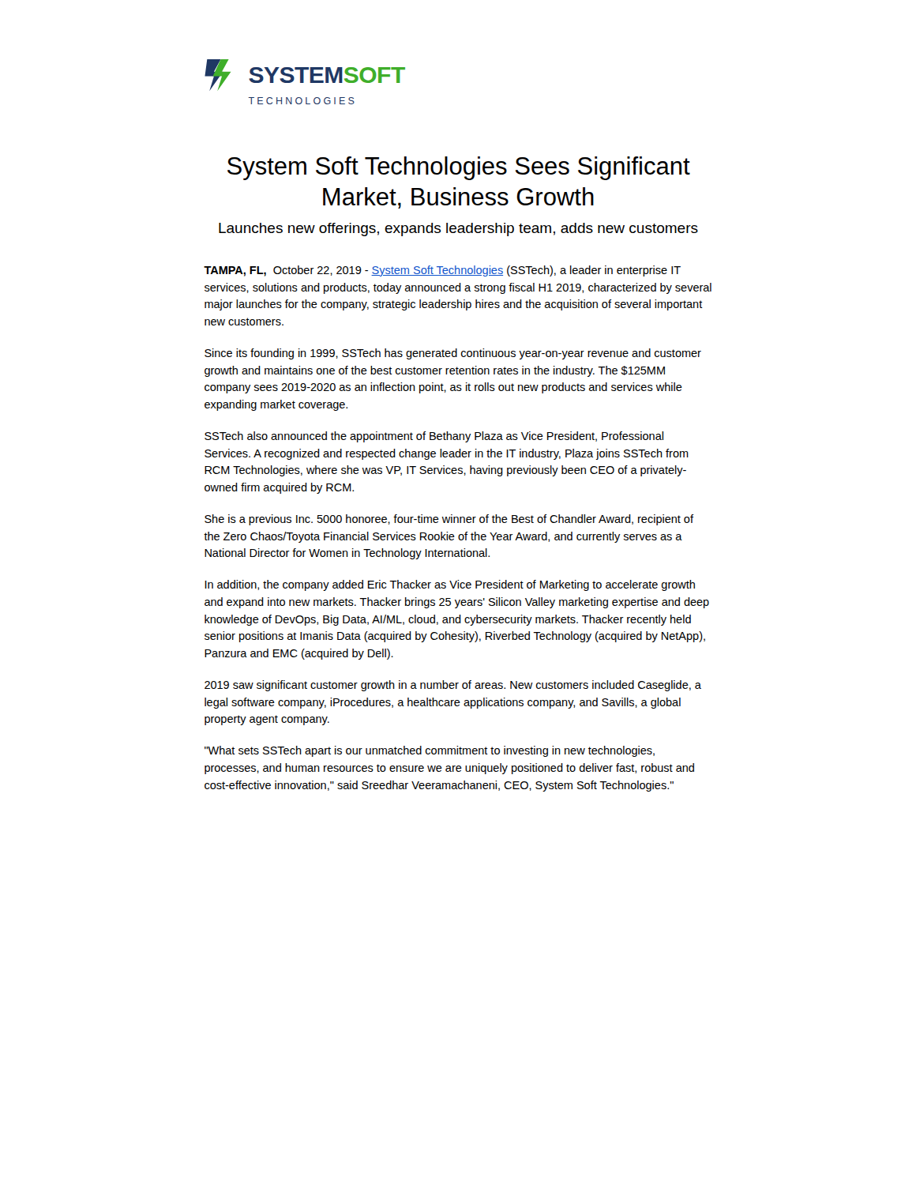SYSTEM SOFT
TECHNOLOGIES
System Soft Technologies Sees Significant Market, Business Growth
Launches new offerings, expands leadership team, adds new customers
TAMPA, FL, October 22, 2019 - System Soft Technologies (SSTech), a leader in enterprise IT services, solutions and products, today announced a strong fiscal H1 2019, characterized by several major launches for the company, strategic leadership hires and the acquisition of several important new customers.
Since its founding in 1999, SSTech has generated continuous year-on-year revenue and customer growth and maintains one of the best customer retention rates in the industry. The $125MM company sees 2019-2020 as an inflection point, as it rolls out new products and services while expanding market coverage.
SSTech also announced the appointment of Bethany Plaza as Vice President, Professional Services. A recognized and respected change leader in the IT industry, Plaza joins SSTech from RCM Technologies, where she was VP, IT Services, having previously been CEO of a privately-owned firm acquired by RCM.
She is a previous Inc. 5000 honoree, four-time winner of the Best of Chandler Award, recipient of the Zero Chaos/Toyota Financial Services Rookie of the Year Award, and currently serves as a National Director for Women in Technology International.
In addition, the company added Eric Thacker as Vice President of Marketing to accelerate growth and expand into new markets. Thacker brings 25 years' Silicon Valley marketing expertise and deep knowledge of DevOps, Big Data, AI/ML, cloud, and cybersecurity markets. Thacker recently held senior positions at Imanis Data (acquired by Cohesity), Riverbed Technology (acquired by NetApp), Panzura and EMC (acquired by Dell).
2019 saw significant customer growth in a number of areas. New customers included Caseglide, a legal software company, iProcedures, a healthcare applications company, and Savills, a global property agent company.
"What sets SSTech apart is our unmatched commitment to investing in new technologies, processes, and human resources to ensure we are uniquely positioned to deliver fast, robust and cost-effective innovation," said Sreedhar Veeramachaneni, CEO, System Soft Technologies."